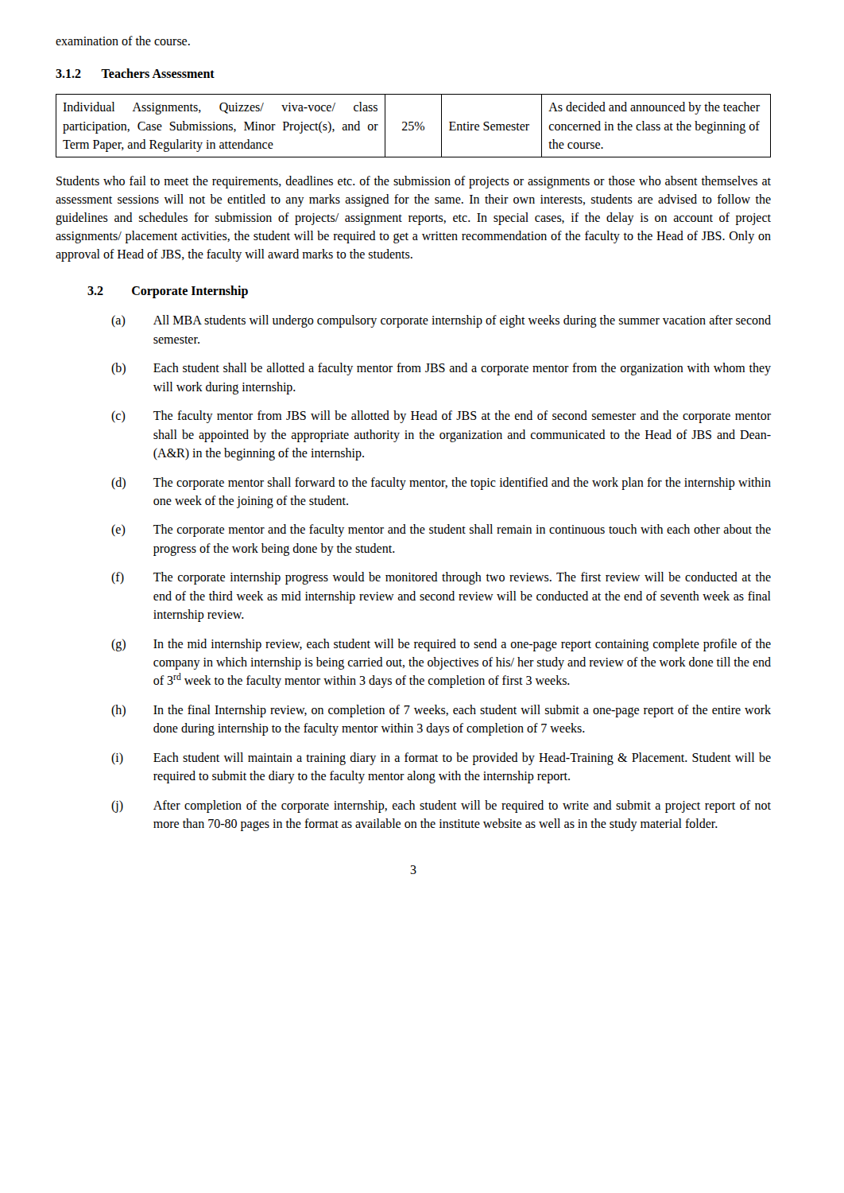examination of the course.
3.1.2 Teachers Assessment
| Individual Assignments, Quizzes/ viva-voce/ class participation, Case Submissions, Minor Project(s), and or Term Paper, and Regularity in attendance | 25% | Entire Semester | As decided and announced by the teacher concerned in the class at the beginning of the course. |
Students who fail to meet the requirements, deadlines etc. of the submission of projects or assignments or those who absent themselves at assessment sessions will not be entitled to any marks assigned for the same. In their own interests, students are advised to follow the guidelines and schedules for submission of projects/ assignment reports, etc. In special cases, if the delay is on account of project assignments/ placement activities, the student will be required to get a written recommendation of the faculty to the Head of JBS. Only on approval of Head of JBS, the faculty will award marks to the students.
3.2 Corporate Internship
(a) All MBA students will undergo compulsory corporate internship of eight weeks during the summer vacation after second semester.
(b) Each student shall be allotted a faculty mentor from JBS and a corporate mentor from the organization with whom they will work during internship.
(c) The faculty mentor from JBS will be allotted by Head of JBS at the end of second semester and the corporate mentor shall be appointed by the appropriate authority in the organization and communicated to the Head of JBS and Dean-(A&R) in the beginning of the internship.
(d) The corporate mentor shall forward to the faculty mentor, the topic identified and the work plan for the internship within one week of the joining of the student.
(e) The corporate mentor and the faculty mentor and the student shall remain in continuous touch with each other about the progress of the work being done by the student.
(f) The corporate internship progress would be monitored through two reviews. The first review will be conducted at the end of the third week as mid internship review and second review will be conducted at the end of seventh week as final internship review.
(g) In the mid internship review, each student will be required to send a one-page report containing complete profile of the company in which internship is being carried out, the objectives of his/ her study and review of the work done till the end of 3rd week to the faculty mentor within 3 days of the completion of first 3 weeks.
(h) In the final Internship review, on completion of 7 weeks, each student will submit a one-page report of the entire work done during internship to the faculty mentor within 3 days of completion of 7 weeks.
(i) Each student will maintain a training diary in a format to be provided by Head-Training & Placement. Student will be required to submit the diary to the faculty mentor along with the internship report.
(j) After completion of the corporate internship, each student will be required to write and submit a project report of not more than 70-80 pages in the format as available on the institute website as well as in the study material folder.
3